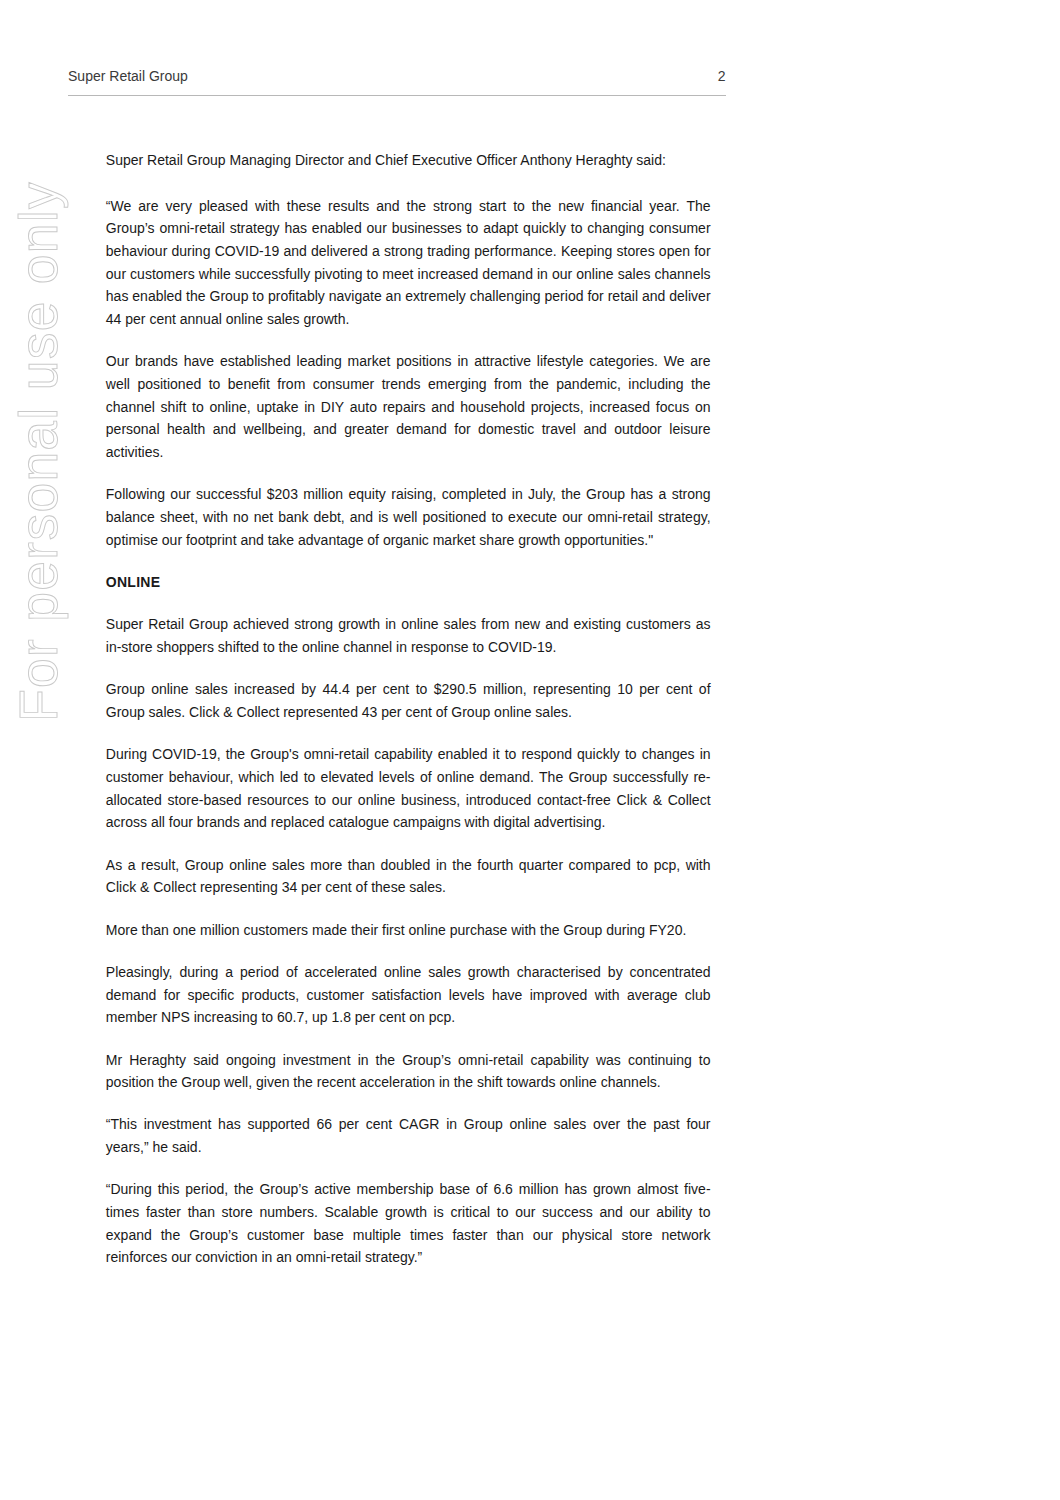Super Retail Group 2
For personal use only
Super Retail Group Managing Director and Chief Executive Officer Anthony Heraghty said:
“We are very pleased with these results and the strong start to the new financial year. The Group’s omni-retail strategy has enabled our businesses to adapt quickly to changing consumer behaviour during COVID-19 and delivered a strong trading performance. Keeping stores open for our customers while successfully pivoting to meet increased demand in our online sales channels has enabled the Group to profitably navigate an extremely challenging period for retail and deliver 44 per cent annual online sales growth.
Our brands have established leading market positions in attractive lifestyle categories. We are well positioned to benefit from consumer trends emerging from the pandemic, including the channel shift to online, uptake in DIY auto repairs and household projects, increased focus on personal health and wellbeing, and greater demand for domestic travel and outdoor leisure activities.
Following our successful $203 million equity raising, completed in July, the Group has a strong balance sheet, with no net bank debt, and is well positioned to execute our omni-retail strategy, optimise our footprint and take advantage of organic market share growth opportunities."
ONLINE
Super Retail Group achieved strong growth in online sales from new and existing customers as in-store shoppers shifted to the online channel in response to COVID-19.
Group online sales increased by 44.4 per cent to $290.5 million, representing 10 per cent of Group sales. Click & Collect represented 43 per cent of Group online sales.
During COVID-19, the Group's omni-retail capability enabled it to respond quickly to changes in customer behaviour, which led to elevated levels of online demand. The Group successfully re-allocated store-based resources to our online business, introduced contact-free Click & Collect across all four brands and replaced catalogue campaigns with digital advertising.
As a result, Group online sales more than doubled in the fourth quarter compared to pcp, with Click & Collect representing 34 per cent of these sales.
More than one million customers made their first online purchase with the Group during FY20.
Pleasingly, during a period of accelerated online sales growth characterised by concentrated demand for specific products, customer satisfaction levels have improved with average club member NPS increasing to 60.7, up 1.8 per cent on pcp.
Mr Heraghty said ongoing investment in the Group’s omni-retail capability was continuing to position the Group well, given the recent acceleration in the shift towards online channels.
“This investment has supported 66 per cent CAGR in Group online sales over the past four years,” he said.
“During this period, the Group’s active membership base of 6.6 million has grown almost five-times faster than store numbers. Scalable growth is critical to our success and our ability to expand the Group’s customer base multiple times faster than our physical store network reinforces our conviction in an omni-retail strategy.”